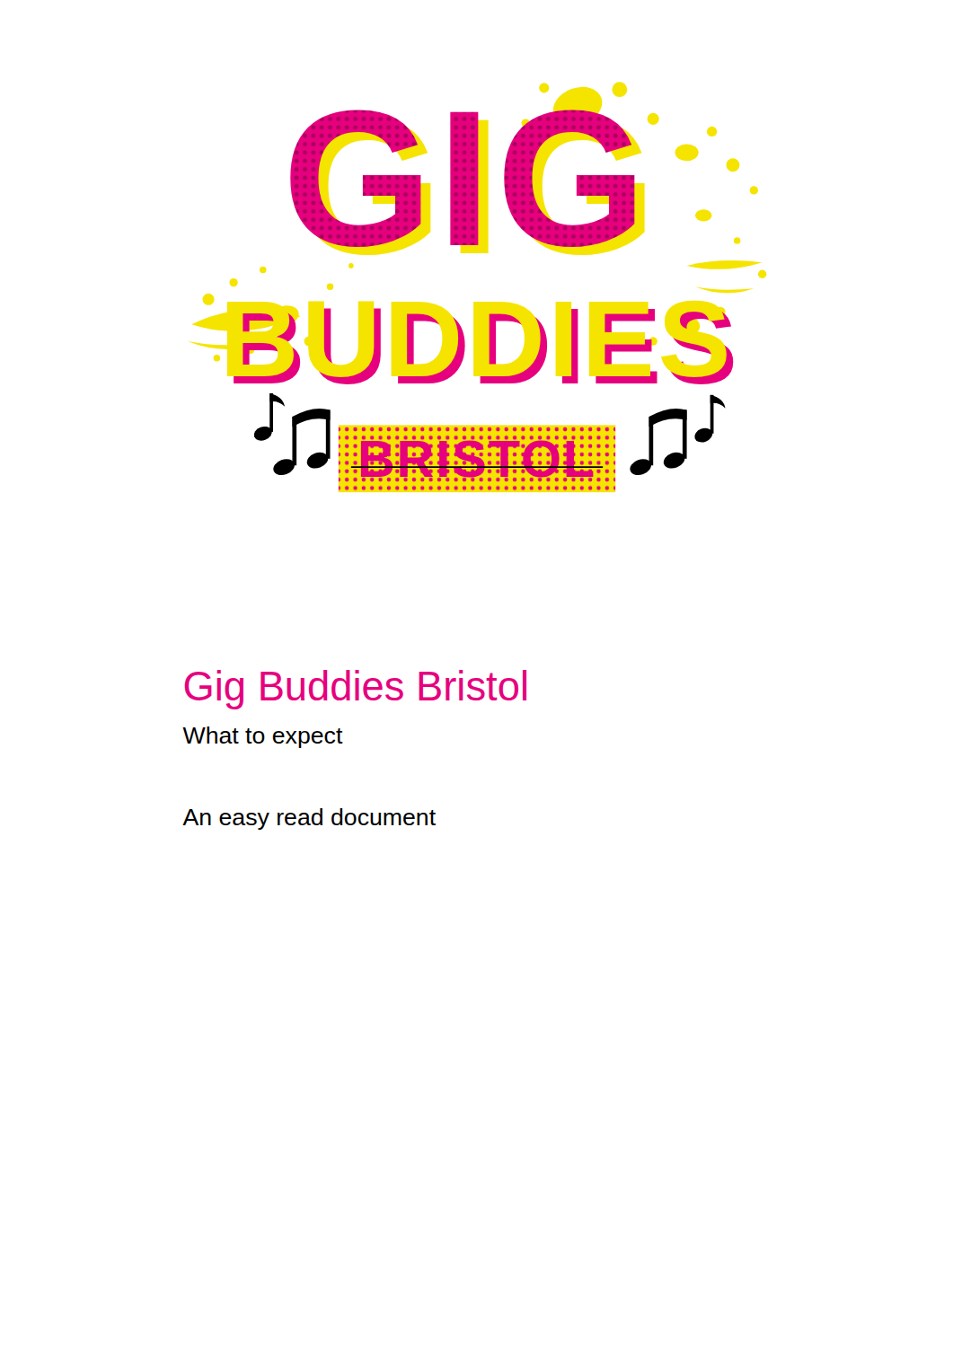GIG GIG BUDDIES BUDDIES BRISTOL
Gig Buddies Bristol
What to expect
An easy read document